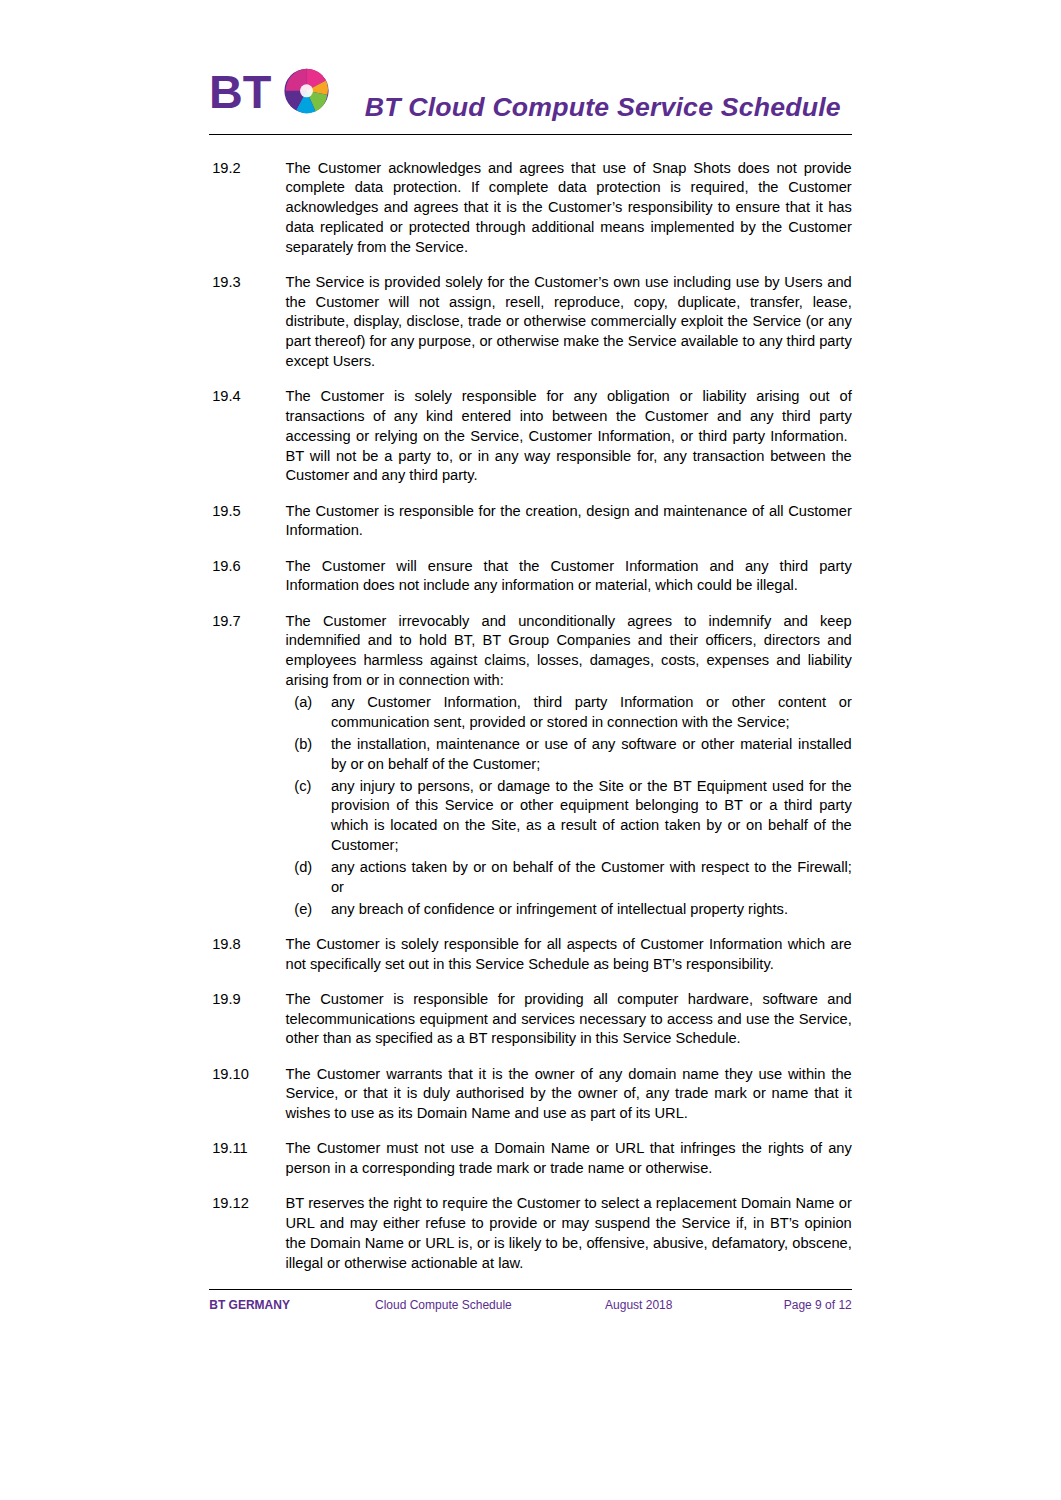BT
BT Cloud Compute Service Schedule
19.2
The Customer acknowledges and agrees that use of Snap Shots does not provide complete data protection. If complete data protection is required, the Customer acknowledges and agrees that it is the Customer’s responsibility to ensure that it has data replicated or protected through additional means implemented by the Customer separately from the Service.
19.3
The Service is provided solely for the Customer’s own use including use by Users and the Customer will not assign, resell, reproduce, copy, duplicate, transfer, lease, distribute, display, disclose, trade or otherwise commercially exploit the Service (or any part thereof) for any purpose, or otherwise make the Service available to any third party except Users.
19.4
The Customer is solely responsible for any obligation or liability arising out of transactions of any kind entered into between the Customer and any third party accessing or relying on the Service, Customer Information, or third party Information. BT will not be a party to, or in any way responsible for, any transaction between the Customer and any third party.
19.5
The Customer is responsible for the creation, design and maintenance of all Customer Information.
19.6
The Customer will ensure that the Customer Information and any third party Information does not include any information or material, which could be illegal.
19.7
The Customer irrevocably and unconditionally agrees to indemnify and keep indemnified and to hold BT, BT Group Companies and their officers, directors and employees harmless against claims, losses, damages, costs, expenses and liability arising from or in connection with:
(a) any Customer Information, third party Information or other content or communication sent, provided or stored in connection with the Service;
(b) the installation, maintenance or use of any software or other material installed by or on behalf of the Customer;
(c) any injury to persons, or damage to the Site or the BT Equipment used for the provision of this Service or other equipment belonging to BT or a third party which is located on the Site, as a result of action taken by or on behalf of the Customer;
(d) any actions taken by or on behalf of the Customer with respect to the Firewall; or
(e) any breach of confidence or infringement of intellectual property rights.
19.8
The Customer is solely responsible for all aspects of Customer Information which are not specifically set out in this Service Schedule as being BT’s responsibility.
19.9
The Customer is responsible for providing all computer hardware, software and telecommunications equipment and services necessary to access and use the Service, other than as specified as a BT responsibility in this Service Schedule.
19.10
The Customer warrants that it is the owner of any domain name they use within the Service, or that it is duly authorised by the owner of, any trade mark or name that it wishes to use as its Domain Name and use as part of its URL.
19.11
The Customer must not use a Domain Name or URL that infringes the rights of any person in a corresponding trade mark or trade name or otherwise.
19.12
BT reserves the right to require the Customer to select a replacement Domain Name or URL and may either refuse to provide or may suspend the Service if, in BT’s opinion the Domain Name or URL is, or is likely to be, offensive, abusive, defamatory, obscene, illegal or otherwise actionable at law.
BT GERMANY
Cloud Compute Schedule
August 2018
Page 9 of 12